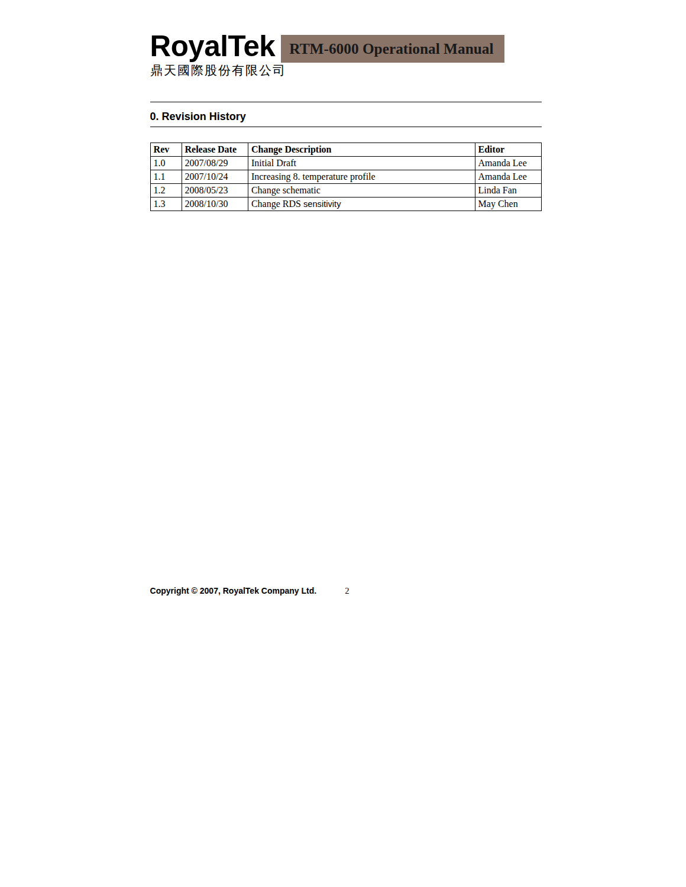RoyalTek RTM-6000 Operational Manual
鼎天國際股份有限公司
0. Revision History
| Rev | Release Date | Change Description | Editor |
| --- | --- | --- | --- |
| 1.0 | 2007/08/29 | Initial Draft | Amanda Lee |
| 1.1 | 2007/10/24 | Increasing 8. temperature profile | Amanda Lee |
| 1.2 | 2008/05/23 | Change schematic | Linda Fan |
| 1.3 | 2008/10/30 | Change RDS sensitivity | May Chen |
Copyright © 2007, RoyalTek Company Ltd.2